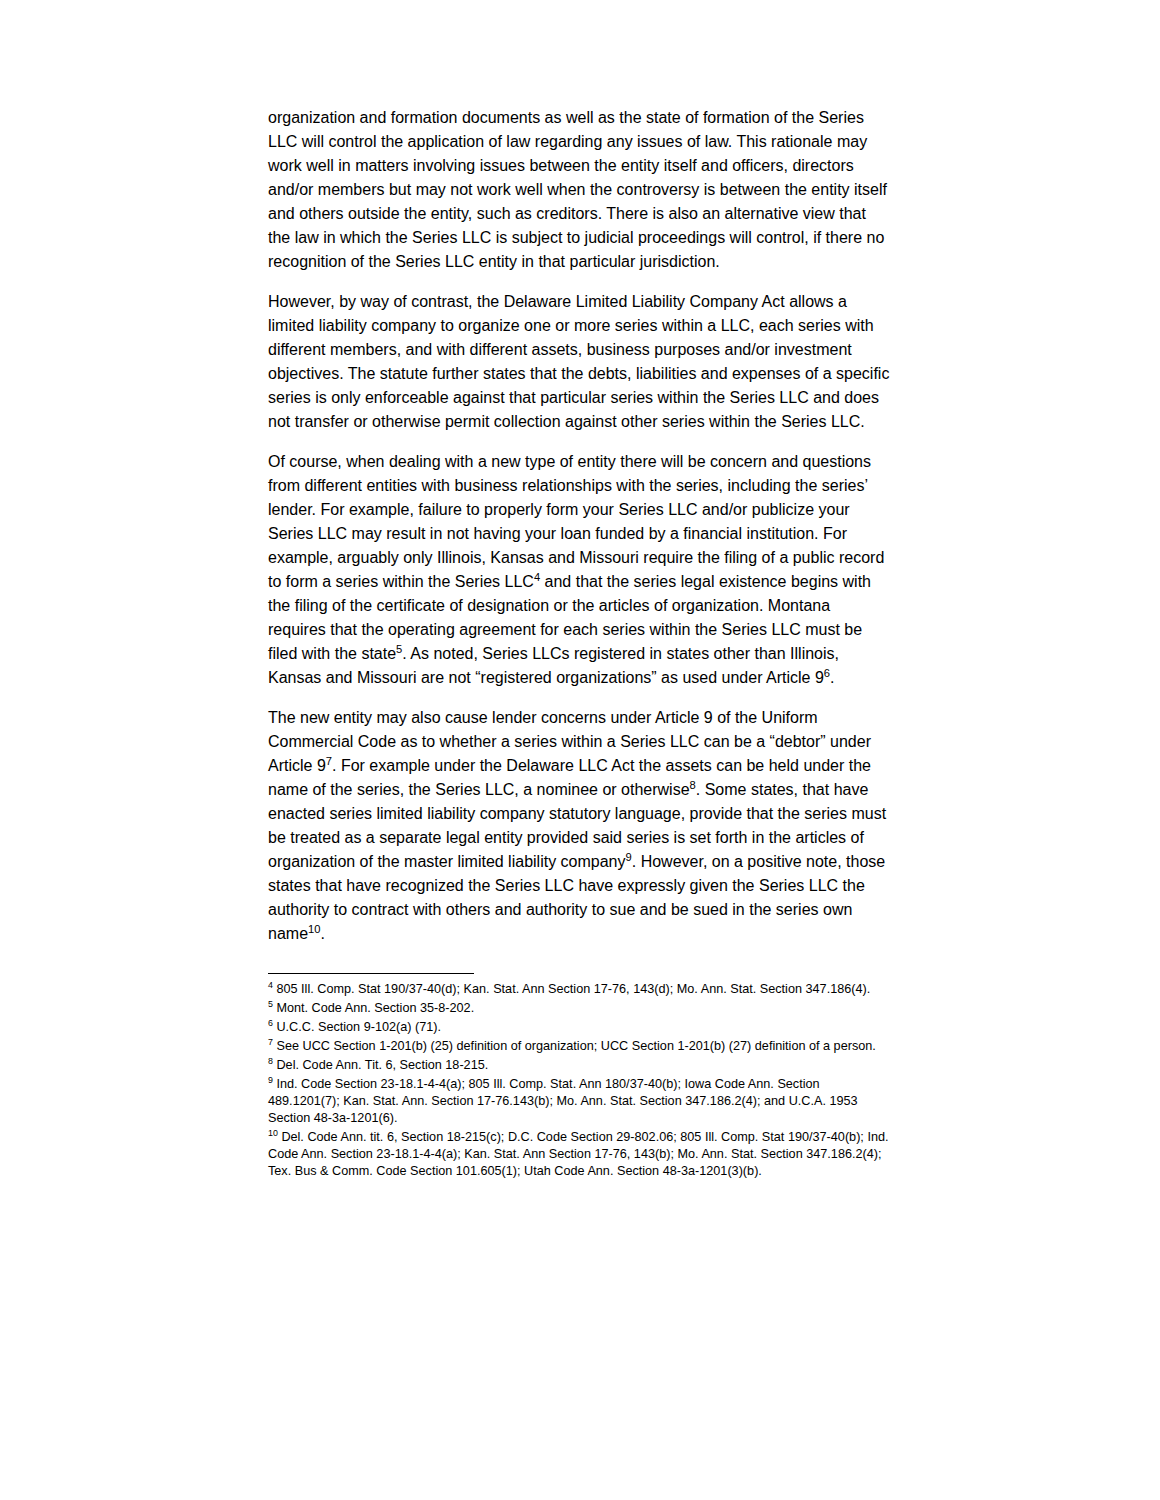organization and formation documents as well as the state of formation of the Series LLC will control the application of law regarding any issues of law. This rationale may work well in matters involving issues between the entity itself and officers, directors and/or members but may not work well when the controversy is between the entity itself and others outside the entity, such as creditors. There is also an alternative view that the law in which the Series LLC is subject to judicial proceedings will control, if there no recognition of the Series LLC entity in that particular jurisdiction.
However, by way of contrast, the Delaware Limited Liability Company Act allows a limited liability company to organize one or more series within a LLC, each series with different members, and with different assets, business purposes and/or investment objectives. The statute further states that the debts, liabilities and expenses of a specific series is only enforceable against that particular series within the Series LLC and does not transfer or otherwise permit collection against other series within the Series LLC.
Of course, when dealing with a new type of entity there will be concern and questions from different entities with business relationships with the series, including the series’ lender. For example, failure to properly form your Series LLC and/or publicize your Series LLC may result in not having your loan funded by a financial institution. For example, arguably only Illinois, Kansas and Missouri require the filing of a public record to form a series within the Series LLC4 and that the series legal existence begins with the filing of the certificate of designation or the articles of organization. Montana requires that the operating agreement for each series within the Series LLC must be filed with the state5. As noted, Series LLCs registered in states other than Illinois, Kansas and Missouri are not “registered organizations” as used under Article 96.
The new entity may also cause lender concerns under Article 9 of the Uniform Commercial Code as to whether a series within a Series LLC can be a “debtor” under Article 97. For example under the Delaware LLC Act the assets can be held under the name of the series, the Series LLC, a nominee or otherwise8. Some states, that have enacted series limited liability company statutory language, provide that the series must be treated as a separate legal entity provided said series is set forth in the articles of organization of the master limited liability company9. However, on a positive note, those states that have recognized the Series LLC have expressly given the Series LLC the authority to contract with others and authority to sue and be sued in the series own name10.
4 805 Ill. Comp. Stat 190/37-40(d); Kan. Stat. Ann Section 17-76, 143(d); Mo. Ann. Stat. Section 347.186(4).
5 Mont. Code Ann. Section 35-8-202.
6 U.C.C. Section 9-102(a) (71).
7 See UCC Section 1-201(b) (25) definition of organization; UCC Section 1-201(b) (27) definition of a person.
8 Del. Code Ann. Tit. 6, Section 18-215.
9 Ind. Code Section 23-18.1-4-4(a); 805 Ill. Comp. Stat. Ann 180/37-40(b); Iowa Code Ann. Section 489.1201(7); Kan. Stat. Ann. Section 17-76.143(b); Mo. Ann. Stat. Section 347.186.2(4); and U.C.A. 1953 Section 48-3a-1201(6).
10 Del. Code Ann. tit. 6, Section 18-215(c); D.C. Code Section 29-802.06; 805 Ill. Comp. Stat 190/37-40(b); Ind. Code Ann. Section 23-18.1-4-4(a); Kan. Stat. Ann Section 17-76, 143(b); Mo. Ann. Stat. Section 347.186.2(4); Tex. Bus & Comm. Code Section 101.605(1); Utah Code Ann. Section 48-3a-1201(3)(b).